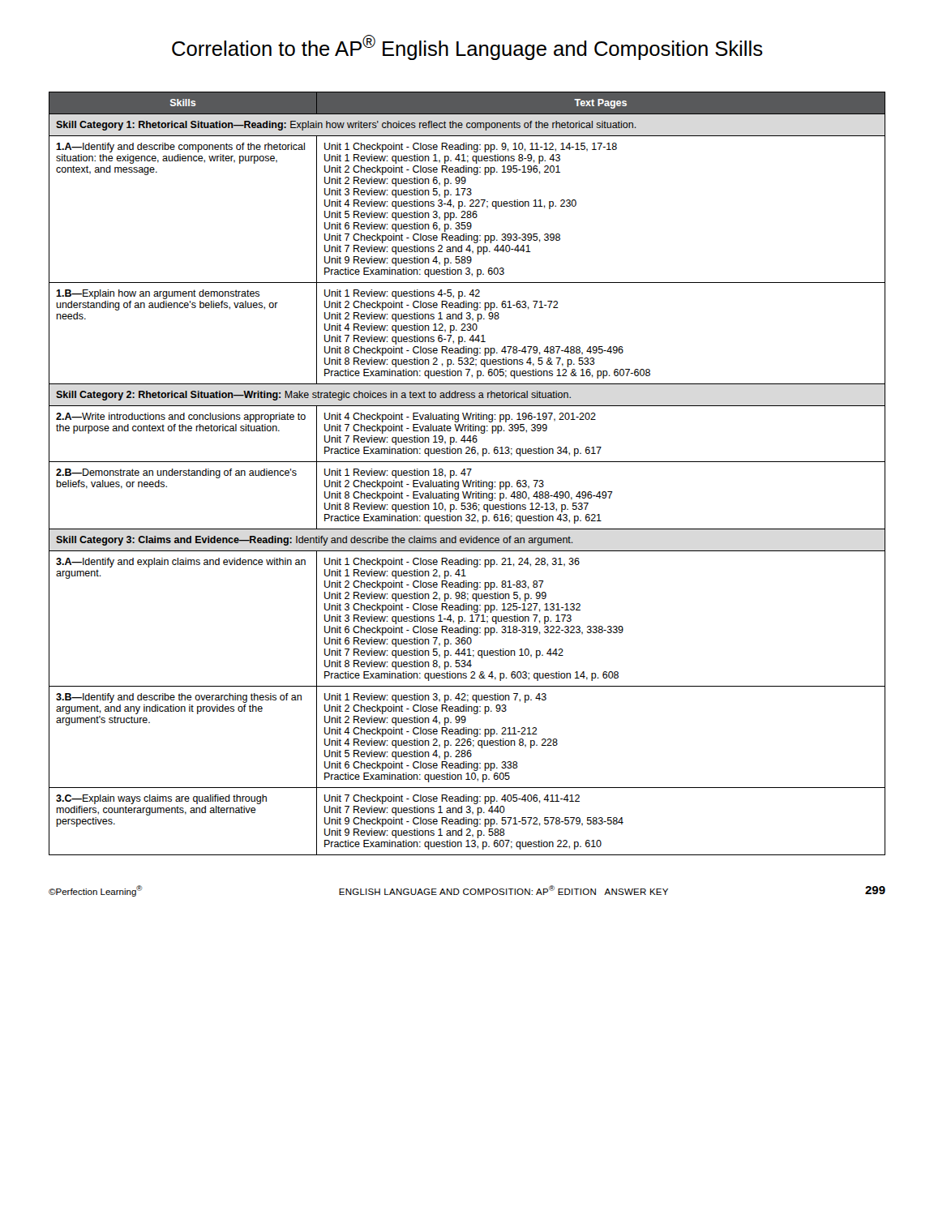Correlation to the AP® English Language and Composition Skills
| Skills | Text Pages |
| --- | --- |
| Skill Category 1: Rhetorical Situation—Reading: Explain how writers' choices reflect the components of the rhetorical situation. |
| 1.A— Identify and describe components of the rhetorical situation: the exigence, audience, writer, purpose, context, and message. | Unit 1 Checkpoint - Close Reading: pp. 9, 10, 11-12, 14-15, 17-18 Unit 1 Review: question 1, p. 41; questions 8-9, p. 43 Unit 2 Checkpoint - Close Reading: pp. 195-196, 201 Unit 2 Review: question 6, p. 99 Unit 3 Review: question 5, p. 173 Unit 4 Review: questions 3-4, p. 227; question 11, p. 230 Unit 5 Review: question 3, pp. 286 Unit 6 Review: question 6, p. 359 Unit 7 Checkpoint - Close Reading: pp. 393-395, 398 Unit 7 Review: questions 2 and 4, pp. 440-441 Unit 9 Review: question 4, p. 589 Practice Examination: question 3, p. 603 |
| 1.B— Explain how an argument demonstrates understanding of an audience's beliefs, values, or needs. | Unit 1 Review: questions 4-5, p. 42 Unit 2 Checkpoint - Close Reading: pp. 61-63, 71-72 Unit 2 Review: questions 1 and 3, p. 98 Unit 4 Review: question 12, p. 230 Unit 7 Review: questions 6-7, p. 441 Unit 8 Checkpoint - Close Reading: pp. 478-479, 487-488, 495-496 Unit 8 Review: question 2 , p. 532; questions 4, 5 & 7, p. 533 Practice Examination: question 7, p. 605; questions 12 & 16, pp. 607-608 |
| Skill Category 2: Rhetorical Situation—Writing: Make strategic choices in a text to address a rhetorical situation. |
| 2.A— Write introductions and conclusions appropriate to the purpose and context of the rhetorical situation. | Unit 4 Checkpoint - Evaluating Writing: pp. 196-197, 201-202 Unit 7 Checkpoint - Evaluate Writing: pp. 395, 399 Unit 7 Review: question 19, p. 446 Practice Examination: question 26, p. 613; question 34, p. 617 |
| 2.B— Demonstrate an understanding of an audience's beliefs, values, or needs. | Unit 1 Review: question 18, p. 47 Unit 2 Checkpoint - Evaluating Writing: pp. 63, 73 Unit 8 Checkpoint - Evaluating Writing: p. 480, 488-490, 496-497 Unit 8 Review: question 10, p. 536; questions 12-13, p. 537 Practice Examination: question 32, p. 616; question 43, p. 621 |
| Skill Category 3: Claims and Evidence—Reading: Identify and describe the claims and evidence of an argument. |
| 3.A— Identify and explain claims and evidence within an argument. | Unit 1 Checkpoint - Close Reading: pp. 21, 24, 28, 31, 36 Unit 1 Review: question 2, p. 41 Unit 2 Checkpoint - Close Reading: pp. 81-83, 87 Unit 2 Review: question 2, p. 98; question 5, p. 99 Unit 3 Checkpoint - Close Reading: pp. 125-127, 131-132 Unit 3 Review: questions 1-4, p. 171; question 7, p. 173 Unit 6 Checkpoint - Close Reading: pp. 318-319, 322-323, 338-339 Unit 6 Review: question 7, p. 360 Unit 7 Review: question 5, p. 441; question 10, p. 442 Unit 8 Review: question 8, p. 534 Practice Examination: questions 2 & 4, p. 603; question 14, p. 608 |
| 3.B— Identify and describe the overarching thesis of an argument, and any indication it provides of the argument's structure. | Unit 1 Review: question 3, p. 42; question 7, p. 43 Unit 2 Checkpoint - Close Reading: p. 93 Unit 2 Review: question 4, p. 99 Unit 4 Checkpoint - Close Reading: pp. 211-212 Unit 4 Review: question 2, p. 226; question 8, p. 228 Unit 5 Review: question 4, p. 286 Unit 6 Checkpoint - Close Reading: pp. 338 Practice Examination: question 10, p. 605 |
| 3.C— Explain ways claims are qualified through modifiers, counterarguments, and alternative perspectives. | Unit 7 Checkpoint - Close Reading: pp. 405-406, 411-412 Unit 7 Review: questions 1 and 3, p. 440 Unit 9 Checkpoint - Close Reading: pp. 571-572, 578-579, 583-584 Unit 9 Review: questions 1 and 2, p. 588 Practice Examination: question 13, p. 607; question 22, p. 610 |
©Perfection Learning®
ENGLISH LANGUAGE AND COMPOSITION: AP® EDITION ANSWER KEY
299